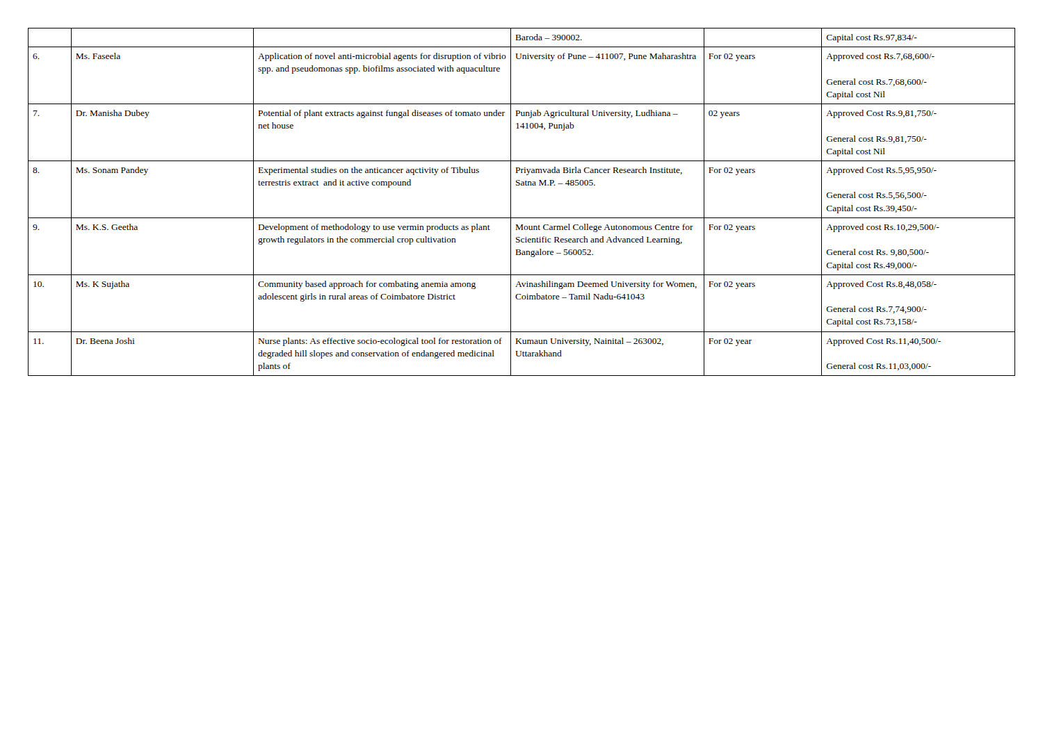| | | | Baroda – 390002. | | Capital cost Rs.97,834/- |
| 6. | Ms. Faseela | Application of novel anti-microbial agents for disruption of vibrio spp. and pseudomonas spp. biofilms associated with aquaculture | University of Pune – 411007, Pune Maharashtra | For 02 years | Approved cost Rs.7,68,600/- General cost Rs.7,68,600/- Capital cost Nil |
| 7. | Dr. Manisha Dubey | Potential of plant extracts against fungal diseases of tomato under net house | Punjab Agricultural University, Ludhiana – 141004, Punjab | 02 years | Approved Cost Rs.9,81,750/- General cost Rs.9,81,750/- Capital cost Nil |
| 8. | Ms. Sonam Pandey | Experimental studies on the anticancer aqctivity of Tibulus terrestris extract and it active compound | Priyamvada Birla Cancer Research Institute, Satna M.P. – 485005. | For 02 years | Approved Cost Rs.5,95,950/- General cost Rs.5,56,500/- Capital cost Rs.39,450/- |
| 9. | Ms. K.S. Geetha | Development of methodology to use vermin products as plant growth regulators in the commercial crop cultivation | Mount Carmel College Autonomous Centre for Scientific Research and Advanced Learning, Bangalore – 560052. | For 02 years | Approved cost Rs.10,29,500/- General cost Rs. 9,80,500/- Capital cost Rs.49,000/- |
| 10. | Ms. K Sujatha | Community based approach for combating anemia among adolescent girls in rural areas of Coimbatore District | Avinashilingam Deemed University for Women, Coimbatore – Tamil Nadu-641043 | For 02 years | Approved Cost Rs.8,48,058/- General cost Rs.7,74,900/- Capital cost Rs.73,158/- |
| 11. | Dr. Beena Joshi | Nurse plants: As effective socio-ecological tool for restoration of degraded hill slopes and conservation of endangered medicinal plants of | Kumaun University, Nainital – 263002, Uttarakhand | For 02 year | Approved Cost Rs.11,40,500/- General cost Rs.11,03,000/- |